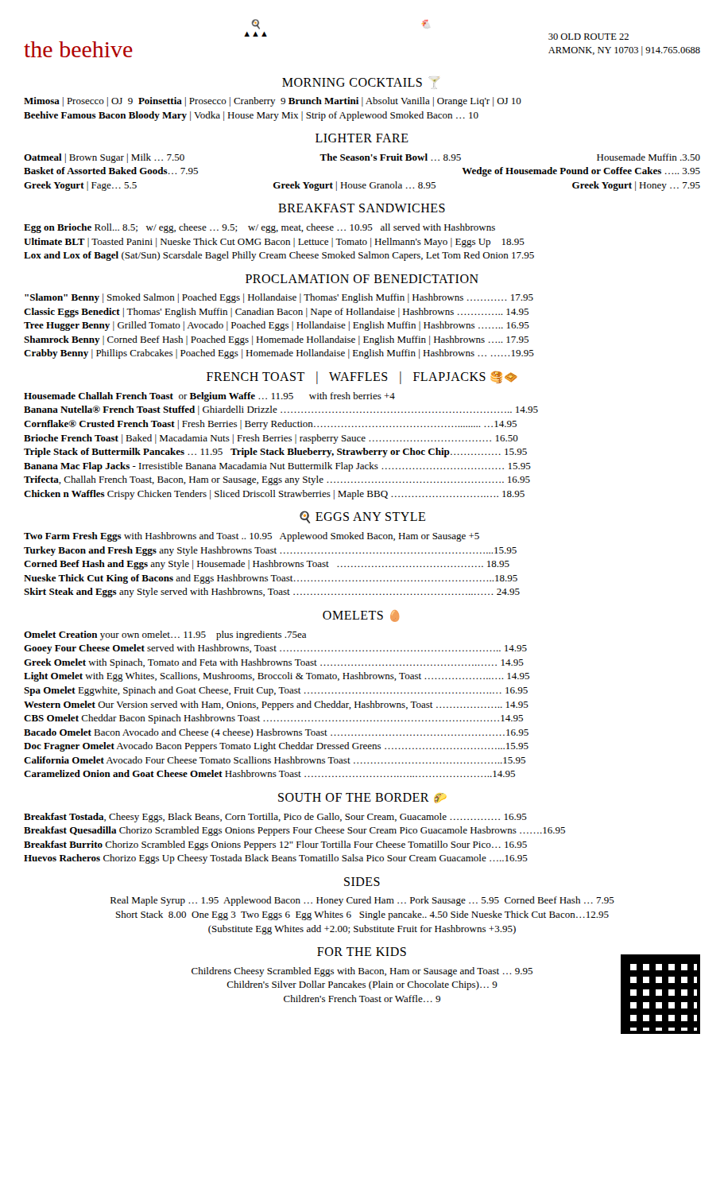the beehive
🍳
▲▲▲
🐔
30 OLD ROUTE 22
ARMONK, NY 10703 | 914.765.0688
MORNING COCKTAILS
Mimosa | Prosecco | OJ 9 Poinsettia | Prosecco | Cranberry 9 Brunch Martini | Absolut Vanilla | Orange Liq'r | OJ 10
Beehive Famous Bacon Bloody Mary | Vodka | House Mary Mix | Strip of Applewood Smoked Bacon … 10
LIGHTER FARE
Oatmeal | Brown Sugar | Milk … 7.50
The Season's Fruit Bowl … 8.95
Housemade Muffin .3.50
Basket of Assorted Baked Goods… 7.95
Wedge of Housemade Pound or Coffee Cakes ….. 3.95
Greek Yogurt | Fage… 5.5
Greek Yogurt | House Granola … 8.95
Greek Yogurt | Honey … 7.95
BREAKFAST SANDWICHES
Egg on Brioche Roll... 8.5; w/ egg, cheese … 9.5; w/ egg, meat, cheese … 10.95 all served with Hashbrowns
Ultimate BLT | Toasted Panini | Nueske Thick Cut OMG Bacon | Lettuce | Tomato | Hellmann's Mayo | Eggs Up 18.95
Lox and Lox of Bagel (Sat/Sun) Scarsdale Bagel Philly Cream Cheese Smoked Salmon Capers, Let Tom Red Onion 17.95
PROCLAMATION OF BENEDICTATION
"Slamon" Benny | Smoked Salmon | Poached Eggs | Hollandaise | Thomas' English Muffin | Hashbrowns ………… 17.95
Classic Eggs Benedict | Thomas' English Muffin | Canadian Bacon | Nape of Hollandaise | Hashbrowns ………….. 14.95
Tree Hugger Benny | Grilled Tomato | Avocado | Poached Eggs | Hollandaise | English Muffin | Hashbrowns …….. 16.95
Shamrock Benny | Corned Beef Hash | Poached Eggs | Homemade Hollandaise | English Muffin | Hashbrowns ….. 17.95
Crabby Benny | Phillips Crabcakes | Poached Eggs | Homemade Hollandaise | English Muffin | Hashbrowns … ……19.95
FRENCH TOAST | WAFFLES | FLAPJACKS
Housemade Challah French Toast or Belgium Waffe … 11.95 with fresh berries +4
Banana Nutella® French Toast Stuffed | Ghiardelli Drizzle ………………………………………………………….. 14.95
Cornflake® Crusted French Toast | Fresh Berries | Berry Reduction……………………………………......... …14.95
Brioche French Toast | Baked | Macadamia Nuts | Fresh Berries | raspberry Sauce ……………………………… 16.50
Triple Stack of Buttermilk Pancakes … 11.95 Triple Stack Blueberry, Strawberry or Choc Chip…………… 15.95
Banana Mac Flap Jacks - Irresistible Banana Macadamia Nut Buttermilk Flap Jacks ……………………………… 15.95
Trifecta, Challah French Toast, Bacon, Ham or Sausage, Eggs any Style ……………………………………………. 16.95
Chicken n Waffles Crispy Chicken Tenders | Sliced Driscoll Strawberries | Maple BBQ ……………………….…. 18.95
EGGS ANY STYLE
Two Farm Fresh Eggs with Hashbrowns and Toast .. 10.95 Applewood Smoked Bacon, Ham or Sausage +5
Turkey Bacon and Fresh Eggs any Style Hashbrowns Toast ……………………………………………………...15.95
Corned Beef Hash and Eggs any Style | Housemade | Hashbrowns Toast ……………………………………. 18.95
Nueske Thick Cut King of Bacons and Eggs Hashbrowns Toast…………………………………………………..18.95
Skirt Steak and Eggs any Style served with Hashbrowns, Toast ……………………………………………..…… 24.95
OMELETS
Omelet Creation your own omelet… 11.95 plus ingredients .75ea
Gooey Four Cheese Omelet served with Hashbrowns, Toast ……………………………………………………….. 14.95
Greek Omelet with Spinach, Tomato and Feta with Hashbrowns Toast ……………………………………….…… 14.95
Light Omelet with Egg Whites, Scallions, Mushrooms, Broccoli & Tomato, Hashbrowns, Toast ………………..…. 14.95
Spa Omelet Eggwhite, Spinach and Goat Cheese, Fruit Cup, Toast ……………………………………………….… 16.95
Western Omelet Our Version served with Ham, Onions, Peppers and Cheddar, Hashbrowns, Toast ……………….. 14.95
CBS Omelet Cheddar Bacon Spinach Hashbrowns Toast ……………………………………………………………14.95
Bacado Omelet Bacon Avocado and Cheese (4 cheese) Hasbrowns Toast ……………………………………………16.95
Doc Fragner Omelet Avocado Bacon Peppers Tomato Light Cheddar Dressed Greens ……………………………...15.95
California Omelet Avocado Four Cheese Tomato Scallions Hashbrowns Toast ……………………………………..15.95
Caramelized Onion and Goat Cheese Omelet Hashbrowns Toast ……………………….…..…………………..14.95
SOUTH OF THE BORDER
Breakfast Tostada, Cheesy Eggs, Black Beans, Corn Tortilla, Pico de Gallo, Sour Cream, Guacamole …………… 16.95
Breakfast Quesadilla Chorizo Scrambled Eggs Onions Peppers Four Cheese Sour Cream Pico Guacamole Hasbrowns …….16.95
Breakfast Burrito Chorizo Scrambled Eggs Onions Peppers 12" Flour Tortilla Four Cheese Tomatillo Sour Pico… 16.95
Huevos Racheros Chorizo Eggs Up Cheesy Tostada Black Beans Tomatillo Salsa Pico Sour Cream Guacamole …..16.95
SIDES
Real Maple Syrup … 1.95 Applewood Bacon … Honey Cured Ham … Pork Sausage … 5.95 Corned Beef Hash … 7.95
Short Stack 8.00 One Egg 3 Two Eggs 6 Egg Whites 6 Single pancake.. 4.50 Side Nueske Thick Cut Bacon…12.95
(Substitute Egg Whites add +2.00; Substitute Fruit for Hashbrowns +3.95)
FOR THE KIDS
Childrens Cheesy Scrambled Eggs with Bacon, Ham or Sausage and Toast … 9.95
Children's Silver Dollar Pancakes (Plain or Chocolate Chips)… 9
Children's French Toast or Waffle… 9